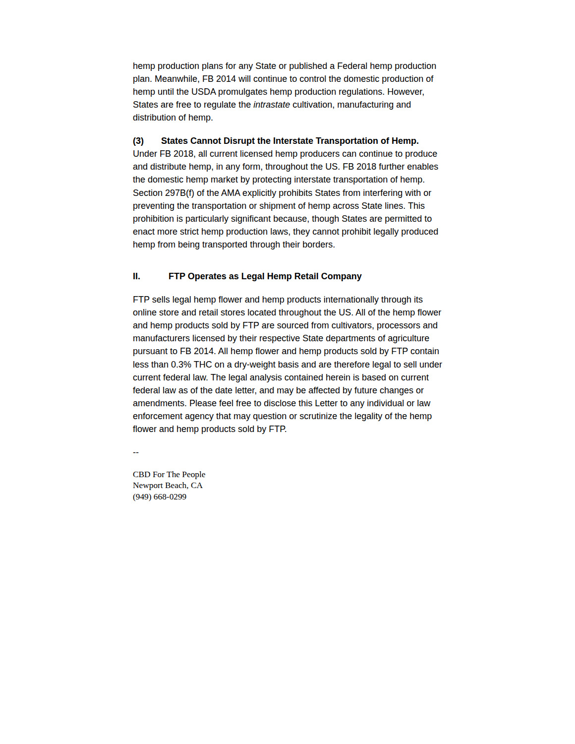hemp production plans for any State or published a Federal hemp production plan. Meanwhile, FB 2014 will continue to control the domestic production of hemp until the USDA promulgates hemp production regulations. However, States are free to regulate the intrastate cultivation, manufacturing and distribution of hemp.
(3) States Cannot Disrupt the Interstate Transportation of Hemp. Under FB 2018, all current licensed hemp producers can continue to produce and distribute hemp, in any form, throughout the US. FB 2018 further enables the domestic hemp market by protecting interstate transportation of hemp. Section 297B(f) of the AMA explicitly prohibits States from interfering with or preventing the transportation or shipment of hemp across State lines. This prohibition is particularly significant because, though States are permitted to enact more strict hemp production laws, they cannot prohibit legally produced hemp from being transported through their borders.
II. FTP Operates as Legal Hemp Retail Company
FTP sells legal hemp flower and hemp products internationally through its online store and retail stores located throughout the US. All of the hemp flower and hemp products sold by FTP are sourced from cultivators, processors and manufacturers licensed by their respective State departments of agriculture pursuant to FB 2014. All hemp flower and hemp products sold by FTP contain less than 0.3% THC on a dry-weight basis and are therefore legal to sell under current federal law. The legal analysis contained herein is based on current federal law as of the date letter, and may be affected by future changes or amendments. Please feel free to disclose this Letter to any individual or law enforcement agency that may question or scrutinize the legality of the hemp flower and hemp products sold by FTP.
--
CBD For The People
Newport Beach, CA
(949) 668-0299